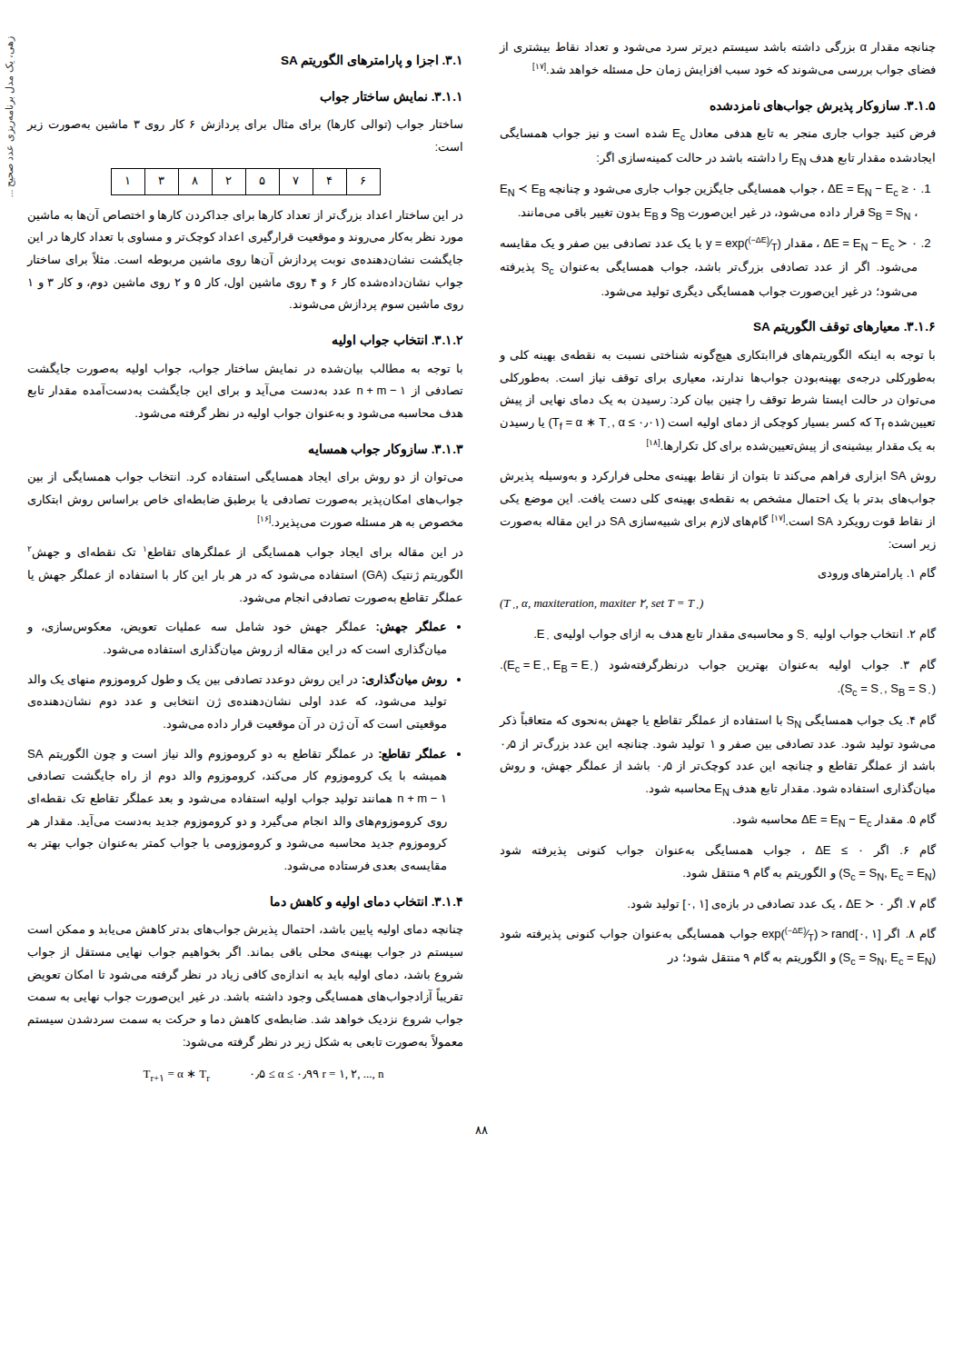زهی، یک مدل برنامه‌ریزی عدد صحیح ...
۳.۱. اجزا و پارامترهای الگوریتم SA
۳.۱.۱. نمایش ساختار جواب
ساختار جواب (توالی کارها) برای مثال برای پردازش ۶ کار روی ۳ ماشین به‌صورت زیر است:
| ۶ | ۴ | ۷ | ۵ | ۲ | ۸ | ۳ | ۱ |
در این ساختار اعداد بزرگ‌تر از تعداد کارها برای جداکردن کارها و اختصاص آن‌ها به ماشین مورد نظر به‌کار می‌روند و موقعیت قرارگیری اعداد کوچک‌تر و مساوی با تعداد کارها در این جایگشت نشان‌دهنده‌ی نوبت پردازش آن‌ها روی ماشین مربوطه است. مثلاً برای ساختار جواب نشان‌داده‌شده کار ۶ و ۴ روی ماشین اول، کار ۵ و ۲ روی ماشین دوم، و کار ۳ و ۱ روی ماشین سوم پردازش می‌شوند.
۳.۱.۲. انتخاب جواب اولیه
با توجه به مطالب بیان‌شده در نمایش ساختار جواب، جواب اولیه به‌صورت جایگشت تصادفی از n + m − ۱ عدد به‌دست می‌آید و برای این جایگشت به‌دست‌آمده مقدار تابع هدف محاسبه می‌شود و به‌عنوان جواب اولیه در نظر گرفته می‌شود.
۳.۱.۳. سازوکار جواب همسایه
می‌توان از دو روش برای ایجاد همسایگی استفاده کرد. انتخاب جواب همسایگی از بین جواب‌های امکان‌پذیر به‌صورت تصادفی یا برطبق ضابطه‌ای خاص براساس روش ابتکاری مخصوص به هر مسئله صورت می‌پذیرد.[۱۶]
در این مقاله برای ایجاد جواب همسایگی از عملگرهای تقاطع۱ تک نقطه‌ای و جهش۲ الگوریتم ژنتیک (GA) استفاده می‌شود که در هر بار این کار با استفاده از عملگر جهش یا عملگر تقاطع به‌صورت تصادفی انجام می‌شود.
عملگر جهش: عملگر جهش خود شامل سه عملیات تعویض، معکوس‌سازی، و میان‌گذاری است که در این مقاله از روش میان‌گذاری استفاده می‌شود.
روش میان‌گذاری: در این روش دوعدد تصادفی بین یک و طول کروموزوم منهای یک والد تولید می‌شود، که عدد اولی نشان‌دهنده‌ی ژن انتخابی و عدد دوم نشان‌دهنده‌ی موقعیتی است که آن ژن در آن موقعیت قرار داده می‌شود.
عملگر تقاطع: در عملگر تقاطع به دو کروموزوم والد نیاز است و چون الگوریتم SA همیشه با یک کروموزوم کار می‌کند، کروموزوم والد دوم از راه جایگشت تصادفی n + m − ۱ همانند تولید جواب اولیه استفاده می‌شود و بعد عملگر تقاطع تک نقطه‌ای روی کروموزوم‌های والد انجام می‌گیرد و دو کروموزوم جدید به‌دست می‌آید. مقدار هر کروموزوم جدید محاسبه می‌شود و کروموزومی با جواب کمتر به‌عنوان جواب بهتر به مقایسه‌ی بعدی فرستاده می‌شود.
۳.۱.۴. انتخاب دمای اولیه و کاهش دما
چنانچه دمای اولیه پایین باشد، احتمال پذیرش جواب‌های بدتر کاهش می‌یابد و ممکن است سیستم در جواب بهینه‌ی محلی باقی بماند. اگر بخواهیم جواب نهایی مستقل از جواب شروع باشد، دمای اولیه باید به اندازه‌ی کافی زیاد در نظر گرفته می‌شود تا امکان تعویض تقریباً آزادجواب‌های همسایگی وجود داشته باشد. در غیر این‌صورت جواب نهایی به سمت جواب شروع نزدیک خواهد شد. ضابطه‌ی کاهش دما و حرکت به سمت سردشدن سیستم معمولاً به‌صورت تابعی به شکل زیر در نظر گرفته می‌شود:
Tr+۱ = α ∗ Tr ۰٫۵ ≤ α ≤ ۰٫۹۹ r = ۱, ۲, ..., n
چنانچه مقدار α بزرگی داشته باشد سیستم دیرتر سرد می‌شود و تعداد نقاط بیشتری از فضای جواب بررسی می‌شوند که خود سبب افزایش زمان حل مسئله خواهد شد.[۱۷]
۳.۱.۵. سازوکار پذیرش جواب‌های نامزدشده
فرض کنید جواب جاری منجر به تابع هدفی معادل Ec شده است و نیز جواب همسایگی ایجادشده مقدار تابع هدف EN را داشته باشد در حالت کمینه‌سازی اگر:
۰ ≤ ΔE = EN − Ec ، جواب همسایگی جایگزین جواب جاری می‌شود و چنانچه EN ≺ EB ، SB = SN قرار داده می‌شود، در غیر این‌صورت SB و EB بدون تغییر باقی می‌مانند.
۰ ≺ ΔE = EN − Ec ، مقدار y = exp((−ΔE)⁄T) با یک عدد تصادفی بین صفر و یک مقایسه می‌شود. اگر از عدد تصادفی بزرگ‌تر باشد، جواب همسایگی به‌عنوان Sc پذیرفته می‌شود؛ در غیر این‌صورت جواب همسایگی دیگری تولید می‌شود.
۳.۱.۶. معیارهای توقف الگوریتم SA
با توجه به اینکه الگوریتم‌های فراابتکاری هیچ‌گونه شناختی نسبت به نقطه‌ی بهینه کلی و به‌طورکلی درجه‌ی بهینه‌بودن جواب‌ها ندارند، معیاری برای توقف نیاز است. به‌طورکلی می‌توان در حالت ایستا شرط توقف را چنین بیان کرد: رسیدن به یک دمای نهایی از پیش تعیین‌شده Tf که کسر بسیار کوچکی از دمای اولیه است (Tf = α ∗ T۰, α ≤ ۰٫۰۱) یا رسیدن به یک مقدار بیشینه‌ی از پیش‌تعیین‌شده برای کل تکرارها.[۱۸]
روش SA ابزاری فراهم می‌کند تا بتوان از نقاط بهینه‌ی محلی فرارکرد و به‌وسیله پذیرش جواب‌های بدتر با یک احتمال مشخص به نقطه‌ی بهینه‌ی کلی دست یافت. این موضع یکی از نقاط قوت رویکرد SA است.[۱۷] گام‌های لازم برای شبیه‌سازی SA در این مقاله به‌صورت زیر است:
گام ۱. پارامترهای ورودی
(T۰, α, maxiteration, maxiter ۲, set T = T۰)
گام ۲. انتخاب جواب اولیه S۰ و محاسبه‌ی مقدار تابع هدف به ازای جواب اولیه‌ی E۰.
گام ۳. جواب اولیه به‌عنوان بهترین جواب درنظرگرفته‌شود (Ec = E۰, EB = E۰). (Sc = S۰, SB = S۰).
گام ۴. یک جواب همسایگی SN با استفاده از عملگر تقاطع یا جهش به‌نحوی که متعاقباً ذکر می‌شود تولید شود. عدد تصادفی بین صفر و ۱ تولید شود. چنانچه این عدد بزرگ‌تر از ۰٫۵ باشد از عملگر تقاطع و چنانچه این عدد کوچک‌تر از ۰٫۵ باشد از عملگر جهش، و روش میان‌گذاری استفاده شود. مقدار تابع هدف EN محاسبه شود.
گام ۵. مقدار ΔE = EN − Ec محاسبه شود.
گام ۶. اگر ۰ ≥ ΔE ، جواب همسایگی به‌عنوان جواب کنونی پذیرفته شود (Sc = SN, Ec = EN) و الگوریتم به گام ۹ منتقل شود.
گام ۷. اگر ۰ ≺ ΔE ، یک عدد تصادفی در بازه‌ی [۰, ۱] تولید شود.
گام ۸. اگر exp((−ΔE)⁄T) > rand[۰, ۱] جواب همسایگی به‌عنوان جواب کنونی پذیرفته شود (Sc = SN, Ec = EN) و الگوریتم به گام ۹ منتقل شود؛ در
۸۸